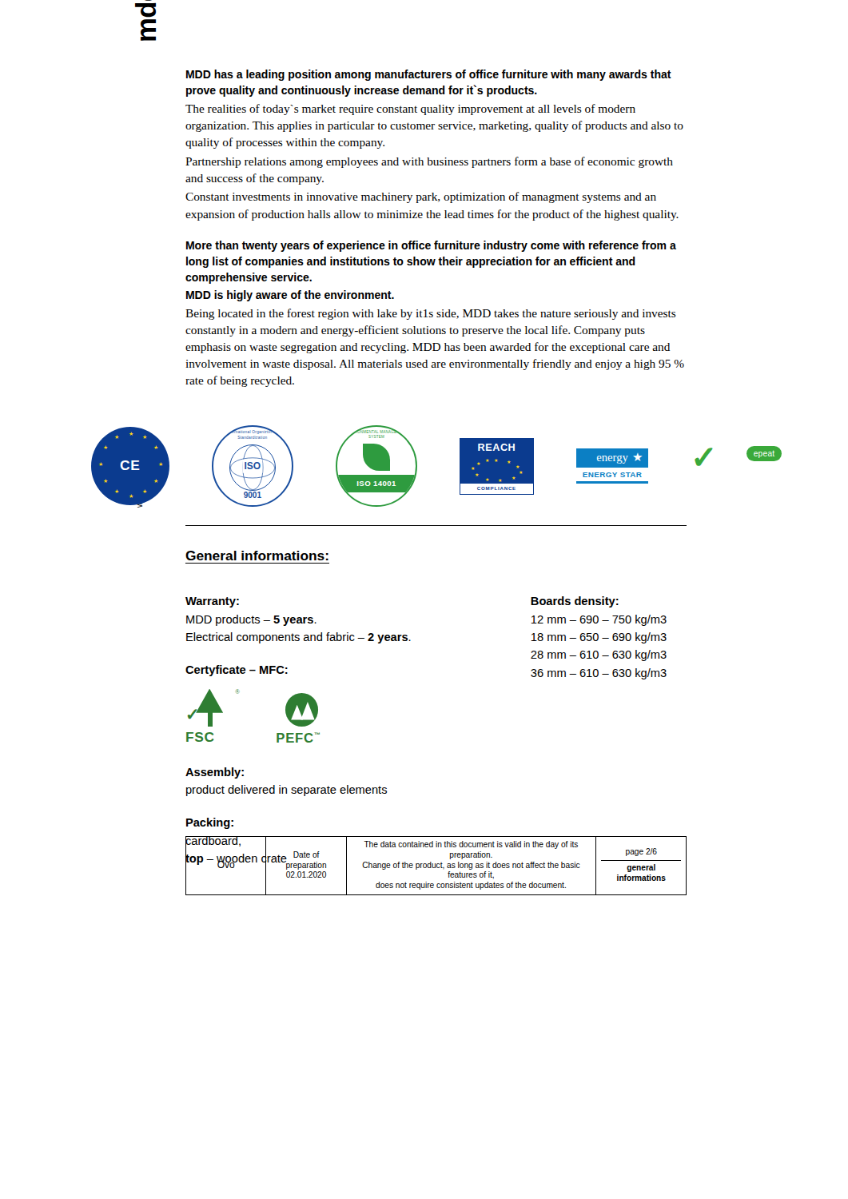mdd.
www.mdd.eu
MDD has a leading position among manufacturers of office furniture with many awards that prove quality and continuously increase demand for it`s products.
The realities of today`s market require constant quality improvement at all levels of modern organization. This applies in particular to customer service, marketing, quality of products and also to quality of processes within the company.
Partnership relations among employees and with business partners form a base of economic growth and success of the company.
Constant investments in innovative machinery park, optimization of managment systems and an expansion of production halls allow to minimize the lead times for the product of the highest quality.
More than twenty years of experience in office furniture industry come with reference from a long list of companies and institutions to show their appreciation for an efficient and comprehensive service.
MDD is higly aware of the environment.
Being located in the forest region with lake by it1s side, MDD takes the nature seriously and invests constantly in a modern and energy-efficient solutions to preserve the local life. Company puts emphasis on waste segregation and recycling. MDD has been awarded for the exceptional care and involvement in waste disposal. All materials used are environmentally friendly and enjoy a high 95 % rate of being recycled.
★ ★ ★ ★ ★ ★ ★ ★ ★ ★ ★ ★
CE
International Organiztin for Standardization
ISO
9001
ENVIRONMENTAL MANAGEMENT SYSTEM
ISO 14001
REACH
★ ★ ★ ★ ★ ★ ★ ★ ★ ★ ★
COMPLIANCE
★
energy
ENERGY STAR
✓
epeat
General informations:
Warranty:
MDD products – 5 years.
Electrical components and fabric – 2 years.
Certyficate – MFC:
✓ ®
FSC
PEFC™
Assembly:
product delivered in separate elements
Packing:
cardboard,
top – wooden crate
Boards density:
12 mm – 690 – 750 kg/m3
18 mm – 650 – 690 kg/m3
28 mm – 610 – 630 kg/m3
36 mm – 610 – 630 kg/m3
| Ovo | Date of preparation 02.01.2020 | The data contained in this document is valid in the day of its preparation. Change of the product, as long as it does not affect the basic features of it, does not require consistent updates of the document. | page 2/6 general informations |